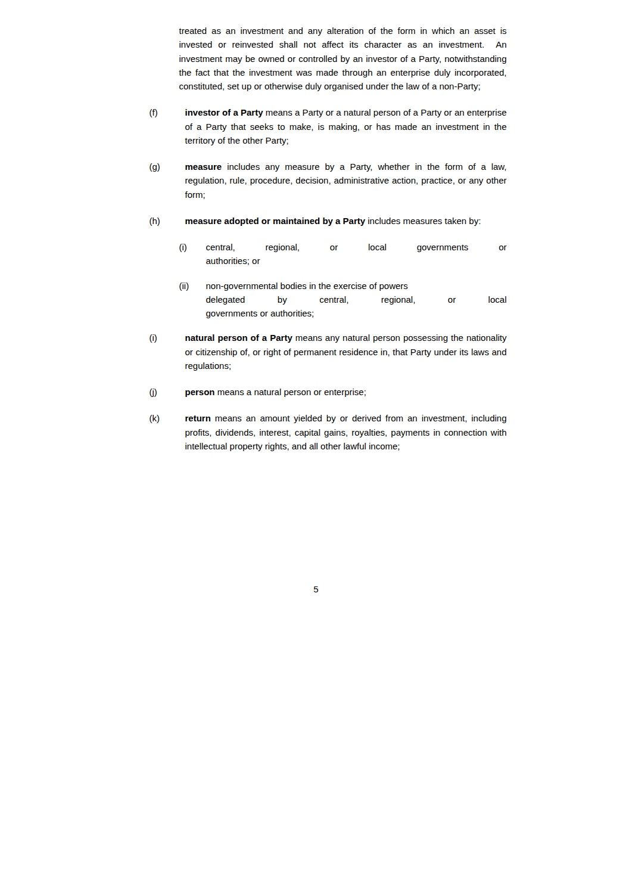treated as an investment and any alteration of the form in which an asset is invested or reinvested shall not affect its character as an investment. An investment may be owned or controlled by an investor of a Party, notwithstanding the fact that the investment was made through an enterprise duly incorporated, constituted, set up or otherwise duly organised under the law of a non-Party;
(f)
investor of a Party means a Party or a natural person of a Party or an enterprise of a Party that seeks to make, is making, or has made an investment in the territory of the other Party;
(g)
measure includes any measure by a Party, whether in the form of a law, regulation, rule, procedure, decision, administrative action, practice, or any other form;
(h)
measure adopted or maintained by a Party includes measures taken by:
(i)
central, regional, or local governments or
authorities; or
(ii)
non-governmental bodies in the exercise of powers
delegated by central, regional, or local
governments or authorities;
(i)
natural person of a Party means any natural person possessing the nationality or citizenship of, or right of permanent residence in, that Party under its laws and regulations;
(j)
person means a natural person or enterprise;
(k)
return means an amount yielded by or derived from an investment, including profits, dividends, interest, capital gains, royalties, payments in connection with intellectual property rights, and all other lawful income;
5